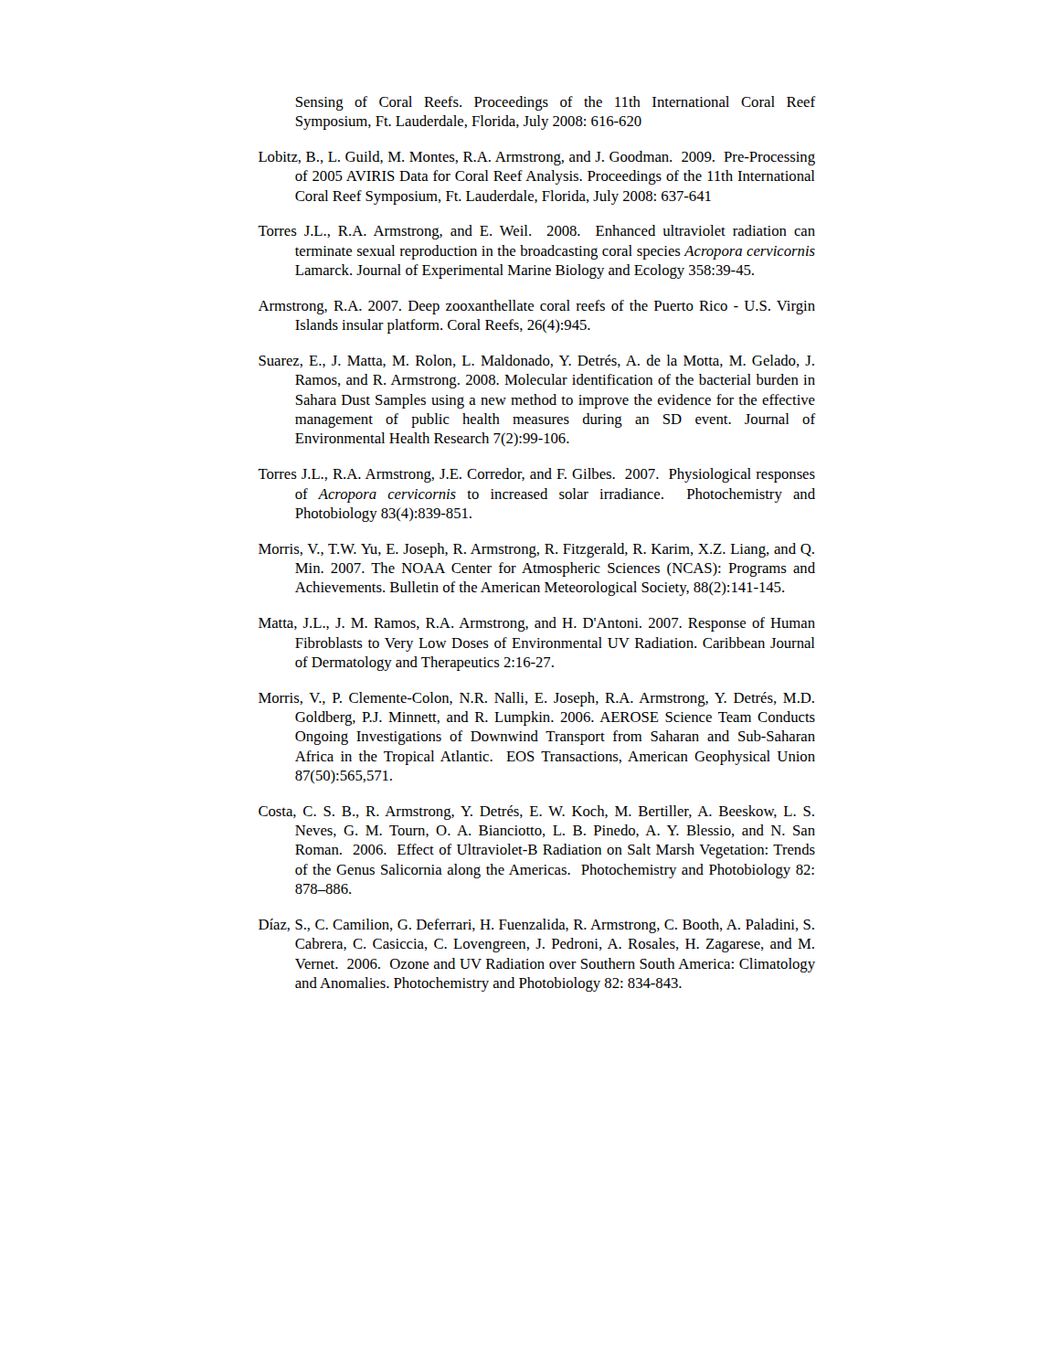Sensing of Coral Reefs. Proceedings of the 11th International Coral Reef Symposium, Ft. Lauderdale, Florida, July 2008: 616-620
Lobitz, B., L. Guild, M. Montes, R.A. Armstrong, and J. Goodman. 2009. Pre-Processing of 2005 AVIRIS Data for Coral Reef Analysis. Proceedings of the 11th International Coral Reef Symposium, Ft. Lauderdale, Florida, July 2008: 637-641
Torres J.L., R.A. Armstrong, and E. Weil. 2008. Enhanced ultraviolet radiation can terminate sexual reproduction in the broadcasting coral species Acropora cervicornis Lamarck. Journal of Experimental Marine Biology and Ecology 358:39-45.
Armstrong, R.A. 2007. Deep zooxanthellate coral reefs of the Puerto Rico - U.S. Virgin Islands insular platform. Coral Reefs, 26(4):945.
Suarez, E., J. Matta, M. Rolon, L. Maldonado, Y. Detrés, A. de la Motta, M. Gelado, J. Ramos, and R. Armstrong. 2008. Molecular identification of the bacterial burden in Sahara Dust Samples using a new method to improve the evidence for the effective management of public health measures during an SD event. Journal of Environmental Health Research 7(2):99-106.
Torres J.L., R.A. Armstrong, J.E. Corredor, and F. Gilbes. 2007. Physiological responses of Acropora cervicornis to increased solar irradiance. Photochemistry and Photobiology 83(4):839-851.
Morris, V., T.W. Yu, E. Joseph, R. Armstrong, R. Fitzgerald, R. Karim, X.Z. Liang, and Q. Min. 2007. The NOAA Center for Atmospheric Sciences (NCAS): Programs and Achievements. Bulletin of the American Meteorological Society, 88(2):141-145.
Matta, J.L., J. M. Ramos, R.A. Armstrong, and H. D'Antoni. 2007. Response of Human Fibroblasts to Very Low Doses of Environmental UV Radiation. Caribbean Journal of Dermatology and Therapeutics 2:16-27.
Morris, V., P. Clemente-Colon, N.R. Nalli, E. Joseph, R.A. Armstrong, Y. Detrés, M.D. Goldberg, P.J. Minnett, and R. Lumpkin. 2006. AEROSE Science Team Conducts Ongoing Investigations of Downwind Transport from Saharan and Sub-Saharan Africa in the Tropical Atlantic. EOS Transactions, American Geophysical Union 87(50):565,571.
Costa, C. S. B., R. Armstrong, Y. Detrés, E. W. Koch, M. Bertiller, A. Beeskow, L. S. Neves, G. M. Tourn, O. A. Bianciotto, L. B. Pinedo, A. Y. Blessio, and N. San Roman. 2006. Effect of Ultraviolet-B Radiation on Salt Marsh Vegetation: Trends of the Genus Salicornia along the Americas. Photochemistry and Photobiology 82: 878–886.
Díaz, S., C. Camilion, G. Deferrari, H. Fuenzalida, R. Armstrong, C. Booth, A. Paladini, S. Cabrera, C. Casiccia, C. Lovengreen, J. Pedroni, A. Rosales, H. Zagarese, and M. Vernet. 2006. Ozone and UV Radiation over Southern South America: Climatology and Anomalies. Photochemistry and Photobiology 82: 834-843.